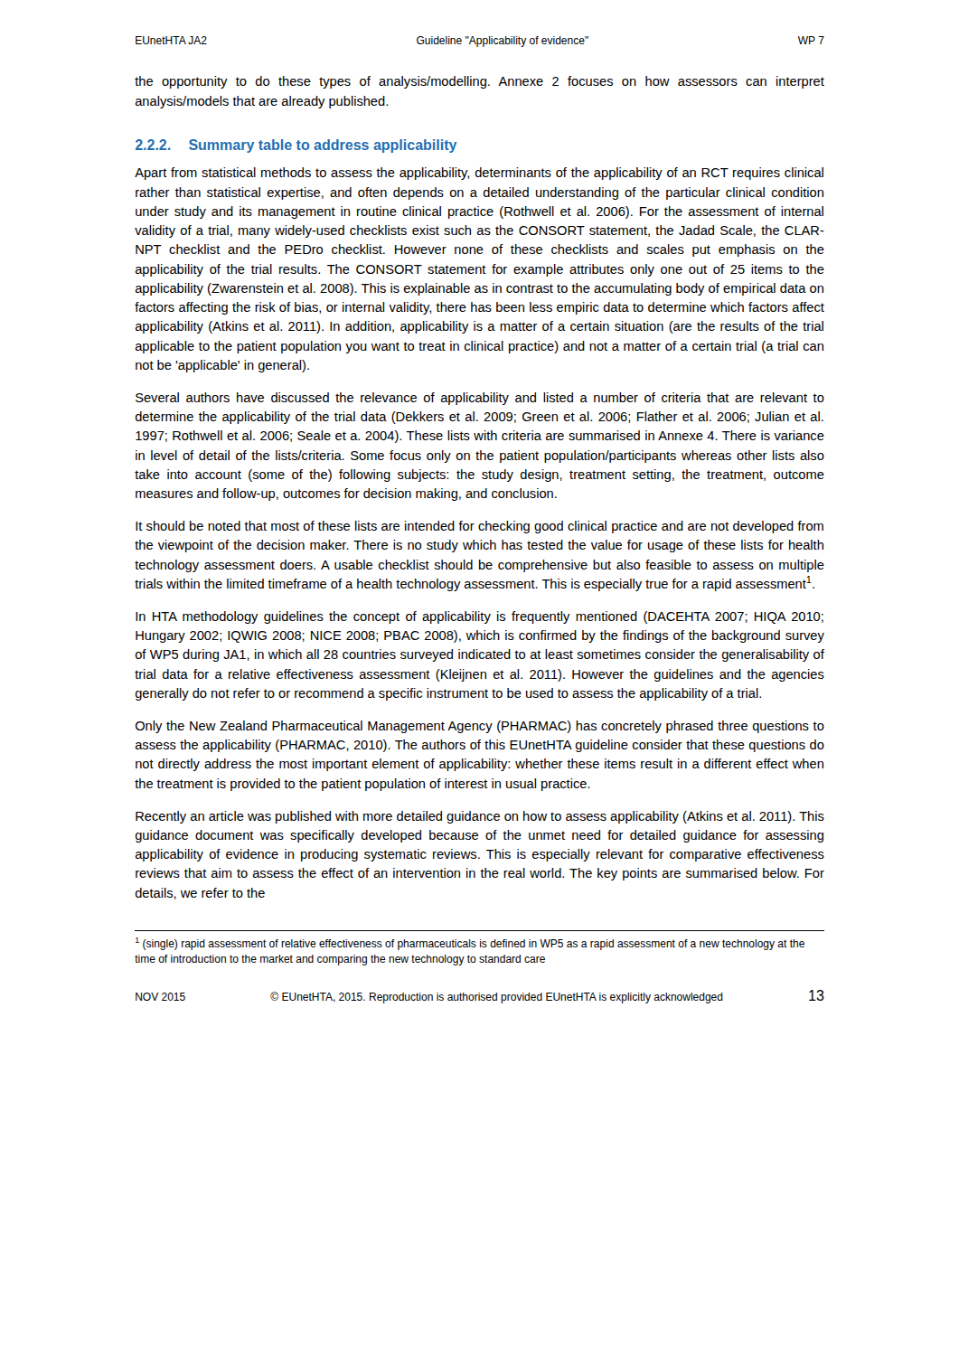EUnetHTA JA2
Guideline "Applicability of evidence"
WP 7
the opportunity to do these types of analysis/modelling. Annexe 2 focuses on how assessors can interpret analysis/models that are already published.
2.2.2. Summary table to address applicability
Apart from statistical methods to assess the applicability, determinants of the applicability of an RCT requires clinical rather than statistical expertise, and often depends on a detailed understanding of the particular clinical condition under study and its management in routine clinical practice (Rothwell et al. 2006). For the assessment of internal validity of a trial, many widely-used checklists exist such as the CONSORT statement, the Jadad Scale, the CLAR-NPT checklist and the PEDro checklist. However none of these checklists and scales put emphasis on the applicability of the trial results. The CONSORT statement for example attributes only one out of 25 items to the applicability (Zwarenstein et al. 2008). This is explainable as in contrast to the accumulating body of empirical data on factors affecting the risk of bias, or internal validity, there has been less empiric data to determine which factors affect applicability (Atkins et al. 2011). In addition, applicability is a matter of a certain situation (are the results of the trial applicable to the patient population you want to treat in clinical practice) and not a matter of a certain trial (a trial can not be 'applicable' in general).
Several authors have discussed the relevance of applicability and listed a number of criteria that are relevant to determine the applicability of the trial data (Dekkers et al. 2009; Green et al. 2006; Flather et al. 2006; Julian et al. 1997; Rothwell et al. 2006; Seale et a. 2004). These lists with criteria are summarised in Annexe 4. There is variance in level of detail of the lists/criteria. Some focus only on the patient population/participants whereas other lists also take into account (some of the) following subjects: the study design, treatment setting, the treatment, outcome measures and follow-up, outcomes for decision making, and conclusion.
It should be noted that most of these lists are intended for checking good clinical practice and are not developed from the viewpoint of the decision maker. There is no study which has tested the value for usage of these lists for health technology assessment doers. A usable checklist should be comprehensive but also feasible to assess on multiple trials within the limited timeframe of a health technology assessment. This is especially true for a rapid assessment1.
In HTA methodology guidelines the concept of applicability is frequently mentioned (DACEHTA 2007; HIQA 2010; Hungary 2002; IQWIG 2008; NICE 2008; PBAC 2008), which is confirmed by the findings of the background survey of WP5 during JA1, in which all 28 countries surveyed indicated to at least sometimes consider the generalisability of trial data for a relative effectiveness assessment (Kleijnen et al. 2011). However the guidelines and the agencies generally do not refer to or recommend a specific instrument to be used to assess the applicability of a trial.
Only the New Zealand Pharmaceutical Management Agency (PHARMAC) has concretely phrased three questions to assess the applicability (PHARMAC, 2010). The authors of this EUnetHTA guideline consider that these questions do not directly address the most important element of applicability: whether these items result in a different effect when the treatment is provided to the patient population of interest in usual practice.
Recently an article was published with more detailed guidance on how to assess applicability (Atkins et al. 2011). This guidance document was specifically developed because of the unmet need for detailed guidance for assessing applicability of evidence in producing systematic reviews. This is especially relevant for comparative effectiveness reviews that aim to assess the effect of an intervention in the real world. The key points are summarised below. For details, we refer to the
1 (single) rapid assessment of relative effectiveness of pharmaceuticals is defined in WP5 as a rapid assessment of a new technology at the time of introduction to the market and comparing the new technology to standard care
NOV 2015
© EUnetHTA, 2015. Reproduction is authorised provided EUnetHTA is explicitly acknowledged
13